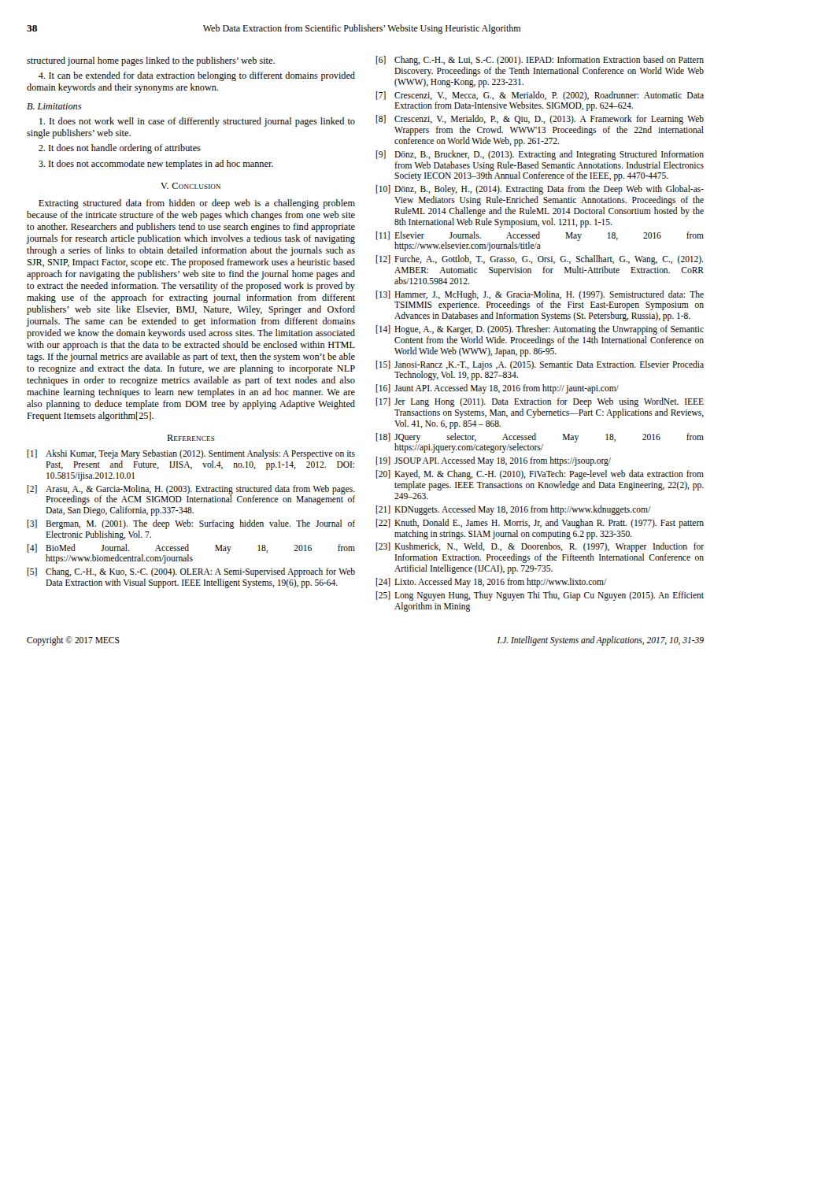38 Web Data Extraction from Scientific Publishers’ Website Using Heuristic Algorithm
structured journal home pages linked to the publishers’ web site.
4. It can be extended for data extraction belonging to different domains provided domain keywords and their synonyms are known.
B. Limitations
1. It does not work well in case of differently structured journal pages linked to single publishers’ web site.
2. It does not handle ordering of attributes
3. It does not accommodate new templates in ad hoc manner.
V. Conclusion
Extracting structured data from hidden or deep web is a challenging problem because of the intricate structure of the web pages which changes from one web site to another. Researchers and publishers tend to use search engines to find appropriate journals for research article publication which involves a tedious task of navigating through a series of links to obtain detailed information about the journals such as SJR, SNIP, Impact Factor, scope etc. The proposed framework uses a heuristic based approach for navigating the publishers’ web site to find the journal home pages and to extract the needed information. The versatility of the proposed work is proved by making use of the approach for extracting journal information from different publishers’ web site like Elsevier, BMJ, Nature, Wiley, Springer and Oxford journals. The same can be extended to get information from different domains provided we know the domain keywords used across sites. The limitation associated with our approach is that the data to be extracted should be enclosed within HTML tags. If the journal metrics are available as part of text, then the system won’t be able to recognize and extract the data. In future, we are planning to incorporate NLP techniques in order to recognize metrics available as part of text nodes and also machine learning techniques to learn new templates in an ad hoc manner. We are also planning to deduce template from DOM tree by applying Adaptive Weighted Frequent Itemsets algorithm[25].
References
Akshi Kumar, Teeja Mary Sebastian (2012). Sentiment Analysis: A Perspective on its Past, Present and Future, IJISA, vol.4, no.10, pp.1-14, 2012. DOI: 10.5815/ijisa.2012.10.01
Arasu, A., & Garcia-Molina, H. (2003). Extracting structured data from Web pages. Proceedings of the ACM SIGMOD International Conference on Management of Data, San Diego, California, pp.337-348.
Bergman, M. (2001). The deep Web: Surfacing hidden value. The Journal of Electronic Publishing, Vol. 7.
BioMed Journal. Accessed May 18, 2016 from https://www.biomedcentral.com/journals
Chang, C.-H., & Kuo, S.-C. (2004). OLERA: A Semi-Supervised Approach for Web Data Extraction with Visual Support. IEEE Intelligent Systems, 19(6), pp. 56-64.
Chang, C.-H., & Lui, S.-C. (2001). IEPAD: Information Extraction based on Pattern Discovery. Proceedings of the Tenth International Conference on World Wide Web (WWW), Hong-Kong, pp. 223-231.
Crescenzi, V., Mecca, G., & Merialdo, P. (2002), Roadrunner: Automatic Data Extraction from Data-Intensive Websites. SIGMOD, pp. 624–624.
Crescenzi, V., Merialdo, P., & Qiu, D., (2013). A Framework for Learning Web Wrappers from the Crowd. WWW'13 Proceedings of the 22nd international conference on World Wide Web, pp. 261-272.
Dönz, B., Bruckner, D., (2013). Extracting and Integrating Structured Information from Web Databases Using Rule-Based Semantic Annotations. Industrial Electronics Society IECON 2013–39th Annual Conference of the IEEE, pp. 4470-4475.
Dönz, B., Boley, H., (2014). Extracting Data from the Deep Web with Global-as-View Mediators Using Rule-Enriched Semantic Annotations. Proceedings of the RuleML 2014 Challenge and the RuleML 2014 Doctoral Consortium hosted by the 8th International Web Rule Symposium, vol. 1211, pp. 1-15.
Elsevier Journals. Accessed May 18, 2016 from https://www.elsevier.com/journals/title/a
Furche, A., Gottlob, T., Grasso, G., Orsi, G., Schallhart, G., Wang, C., (2012). AMBER: Automatic Supervision for Multi-Attribute Extraction. CoRR abs/1210.5984 2012.
Hammer, J., McHugh, J., & Gracia-Molina, H. (1997). Semistructured data: The TSIMMIS experience. Proceedings of the First East-Europen Symposium on Advances in Databases and Information Systems (St. Petersburg, Russia), pp. 1-8.
Hogue, A., & Karger, D. (2005). Thresher: Automating the Unwrapping of Semantic Content from the World Wide. Proceedings of the 14th International Conference on World Wide Web (WWW), Japan, pp. 86-95.
Janosi-Rancz ,K.-T., Lajos ,A. (2015). Semantic Data Extraction. Elsevier Procedia Technology, Vol. 19, pp. 827–834.
Jaunt API. Accessed May 18, 2016 from http:// jaunt-api.com/
Jer Lang Hong (2011). Data Extraction for Deep Web using WordNet. IEEE Transactions on Systems, Man, and Cybernetics—Part C: Applications and Reviews, Vol. 41, No. 6, pp. 854 – 868.
JQuery selector, Accessed May 18, 2016 from https://api.jquery.com/category/selectors/
JSOUP API. Accessed May 18, 2016 from https://jsoup.org/
Kayed, M. & Chang, C.-H. (2010), FiVaTech: Page-level web data extraction from template pages. IEEE Transactions on Knowledge and Data Engineering, 22(2), pp. 249–263.
KDNuggets. Accessed May 18, 2016 from http://www.kdnuggets.com/
Knuth, Donald E., James H. Morris, Jr, and Vaughan R. Pratt. (1977). Fast pattern matching in strings. SIAM journal on computing 6.2 pp. 323-350.
Kushmerick, N., Weld, D., & Doorenbos, R. (1997), Wrapper Induction for Information Extraction. Proceedings of the Fifteenth International Conference on Artificial Intelligence (IJCAI), pp. 729-735.
Lixto. Accessed May 18, 2016 from http://www.lixto.com/
Long Nguyen Hung, Thuy Nguyen Thi Thu, Giap Cu Nguyen (2015). An Efficient Algorithm in Mining
Copyright © 2017 MECS I.J. Intelligent Systems and Applications, 2017, 10, 31-39